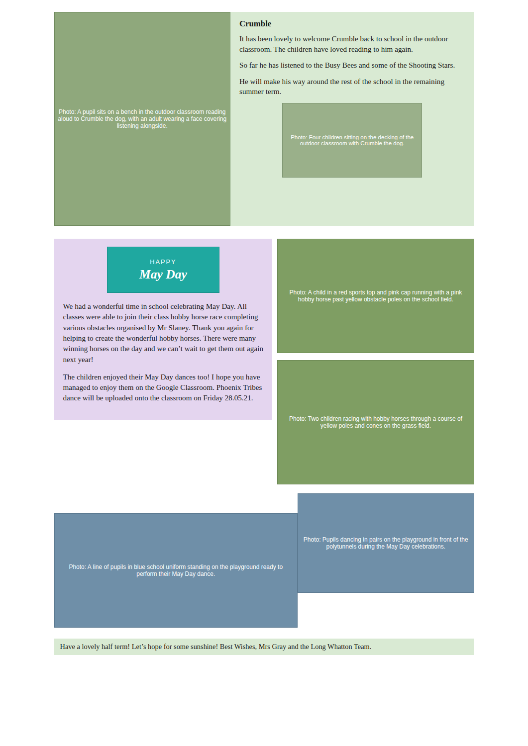Photo: A pupil sits on a bench in the outdoor classroom reading aloud to Crumble the dog, with an adult wearing a face covering listening alongside.
Crumble
It has been lovely to welcome Crumble back to school in the outdoor classroom. The children have loved reading to him again.
So far he has listened to the Busy Bees and some of the Shooting Stars.
He will make his way around the rest of the school in the remaining summer term.
Photo: Four children sitting on the decking of the outdoor classroom with Crumble the dog.
Happy
May Day
We had a wonderful time in school celebrating May Day. All classes were able to join their class hobby horse race completing various obstacles organised by Mr Slaney. Thank you again for helping to create the wonderful hobby horses. There were many winning horses on the day and we can’t wait to get them out again next year!
The children enjoyed their May Day dances too! I hope you have managed to enjoy them on the Google Classroom. Phoenix Tribes dance will be uploaded onto the classroom on Friday 28.05.21.
Photo: A child in a red sports top and pink cap running with a pink hobby horse past yellow obstacle poles on the school field.
Photo: Two children racing with hobby horses through a course of yellow poles and cones on the grass field.
Photo: A line of pupils in blue school uniform standing on the playground ready to perform their May Day dance.
Photo: Pupils dancing in pairs on the playground in front of the polytunnels during the May Day celebrations.
Have a lovely half term! Let’s hope for some sunshine! Best Wishes, Mrs Gray and the Long Whatton Team.